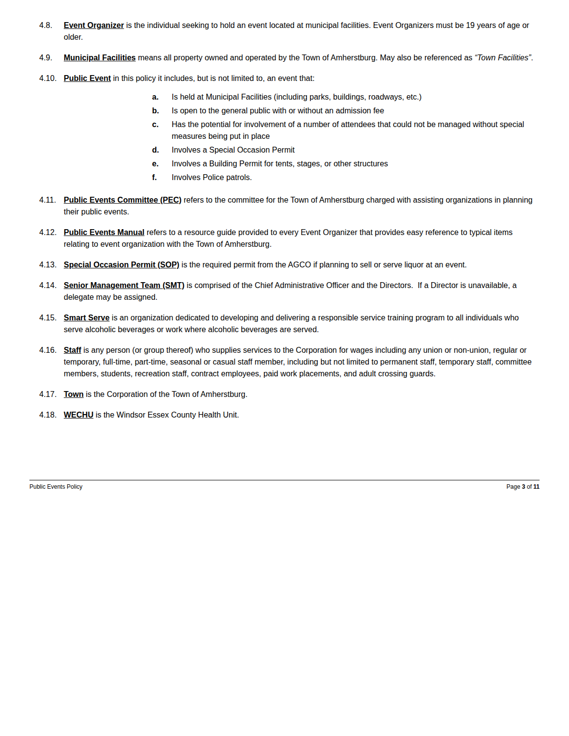4.8.
Event Organizer is the individual seeking to hold an event located at municipal facilities. Event Organizers must be 19 years of age or older.
4.9.
Municipal Facilities means all property owned and operated by the Town of Amherstburg. May also be referenced as “Town Facilities”.
4.10.
Public Event in this policy it includes, but is not limited to, an event that:
a. Is held at Municipal Facilities (including parks, buildings, roadways, etc.)
b. Is open to the general public with or without an admission fee
c. Has the potential for involvement of a number of attendees that could not be managed without special measures being put in place
d. Involves a Special Occasion Permit
e. Involves a Building Permit for tents, stages, or other structures
f. Involves Police patrols.
4.11.
Public Events Committee (PEC) refers to the committee for the Town of Amherstburg charged with assisting organizations in planning their public events.
4.12.
Public Events Manual refers to a resource guide provided to every Event Organizer that provides easy reference to typical items relating to event organization with the Town of Amherstburg.
4.13.
Special Occasion Permit (SOP) is the required permit from the AGCO if planning to sell or serve liquor at an event.
4.14.
Senior Management Team (SMT) is comprised of the Chief Administrative Officer and the Directors. If a Director is unavailable, a delegate may be assigned.
4.15.
Smart Serve is an organization dedicated to developing and delivering a responsible service training program to all individuals who serve alcoholic beverages or work where alcoholic beverages are served.
4.16.
Staff is any person (or group thereof) who supplies services to the Corporation for wages including any union or non-union, regular or temporary, full-time, part-time, seasonal or casual staff member, including but not limited to permanent staff, temporary staff, committee members, students, recreation staff, contract employees, paid work placements, and adult crossing guards.
4.17.
Town is the Corporation of the Town of Amherstburg.
4.18.
WECHU is the Windsor Essex County Health Unit.
Public Events Policy Page 3 of 11